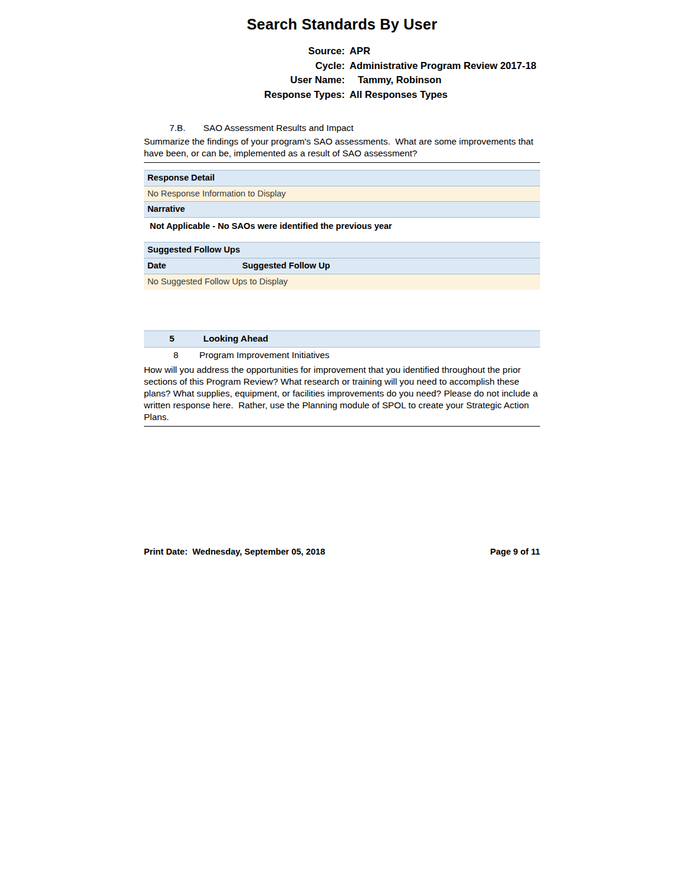Search Standards By User
| Source: | APR |
| Cycle: | Administrative Program Review 2017-18 |
| User Name: | Tammy, Robinson |
| Response Types: | All Responses Types |
7.B. SAO Assessment Results and Impact
Summarize the findings of your program's SAO assessments. What are some improvements that have been, or can be, implemented as a result of SAO assessment?
| Response Detail |
| No Response Information to Display |
| Narrative |
| Not Applicable - No SAOs were identified the previous year |
| Suggested Follow Ups |
| Date | Suggested Follow Up | | |
| No Suggested Follow Ups to Display |
5 Looking Ahead
8 Program Improvement Initiatives
How will you address the opportunities for improvement that you identified throughout the prior sections of this Program Review? What research or training will you need to accomplish these plans? What supplies, equipment, or facilities improvements do you need? Please do not include a written response here. Rather, use the Planning module of SPOL to create your Strategic Action Plans.
Print Date: Wednesday, September 05, 2018 Page 9 of 11